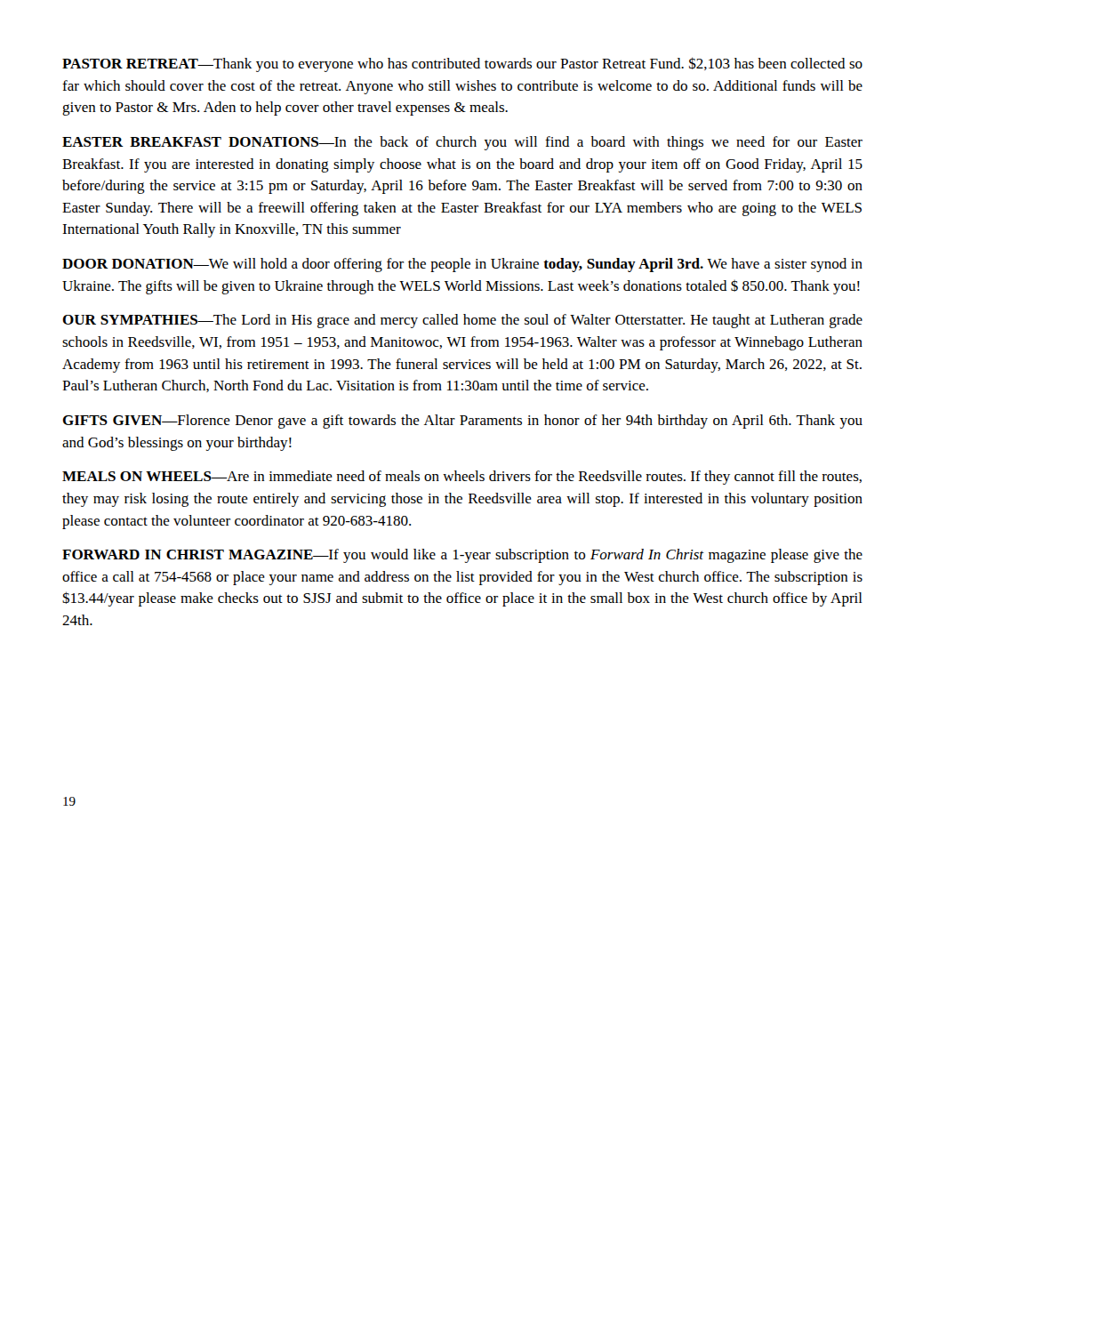PASTOR RETREAT—Thank you to everyone who has contributed towards our Pastor Retreat Fund. $2,103 has been collected so far which should cover the cost of the retreat. Anyone who still wishes to contribute is welcome to do so. Additional funds will be given to Pastor & Mrs. Aden to help cover other travel expenses & meals.
EASTER BREAKFAST DONATIONS—In the back of church you will find a board with things we need for our Easter Breakfast. If you are interested in donating simply choose what is on the board and drop your item off on Good Friday, April 15 before/during the service at 3:15 pm or Saturday, April 16 before 9am. The Easter Breakfast will be served from 7:00 to 9:30 on Easter Sunday. There will be a freewill offering taken at the Easter Breakfast for our LYA members who are going to the WELS International Youth Rally in Knoxville, TN this summer
DOOR DONATION—We will hold a door offering for the people in Ukraine today, Sunday April 3rd. We have a sister synod in Ukraine. The gifts will be given to Ukraine through the WELS World Missions. Last week’s donations totaled $ 850.00. Thank you!
OUR SYMPATHIES—The Lord in His grace and mercy called home the soul of Walter Otterstatter. He taught at Lutheran grade schools in Reedsville, WI, from 1951 – 1953, and Manitowoc, WI from 1954-1963. Walter was a professor at Winnebago Lutheran Academy from 1963 until his retirement in 1993. The funeral services will be held at 1:00 PM on Saturday, March 26, 2022, at St. Paul’s Lutheran Church, North Fond du Lac. Visitation is from 11:30am until the time of service.
GIFTS GIVEN—Florence Denor gave a gift towards the Altar Paraments in honor of her 94th birthday on April 6th. Thank you and God’s blessings on your birthday!
MEALS ON WHEELS—Are in immediate need of meals on wheels drivers for the Reedsville routes. If they cannot fill the routes, they may risk losing the route entirely and servicing those in the Reedsville area will stop. If interested in this voluntary position please contact the volunteer coordinator at 920-683-4180.
FORWARD IN CHRIST MAGAZINE—If you would like a 1-year subscription to Forward In Christ magazine please give the office a call at 754-4568 or place your name and address on the list provided for you in the West church office. The subscription is $13.44/year please make checks out to SJSJ and submit to the office or place it in the small box in the West church office by April 24th.
19